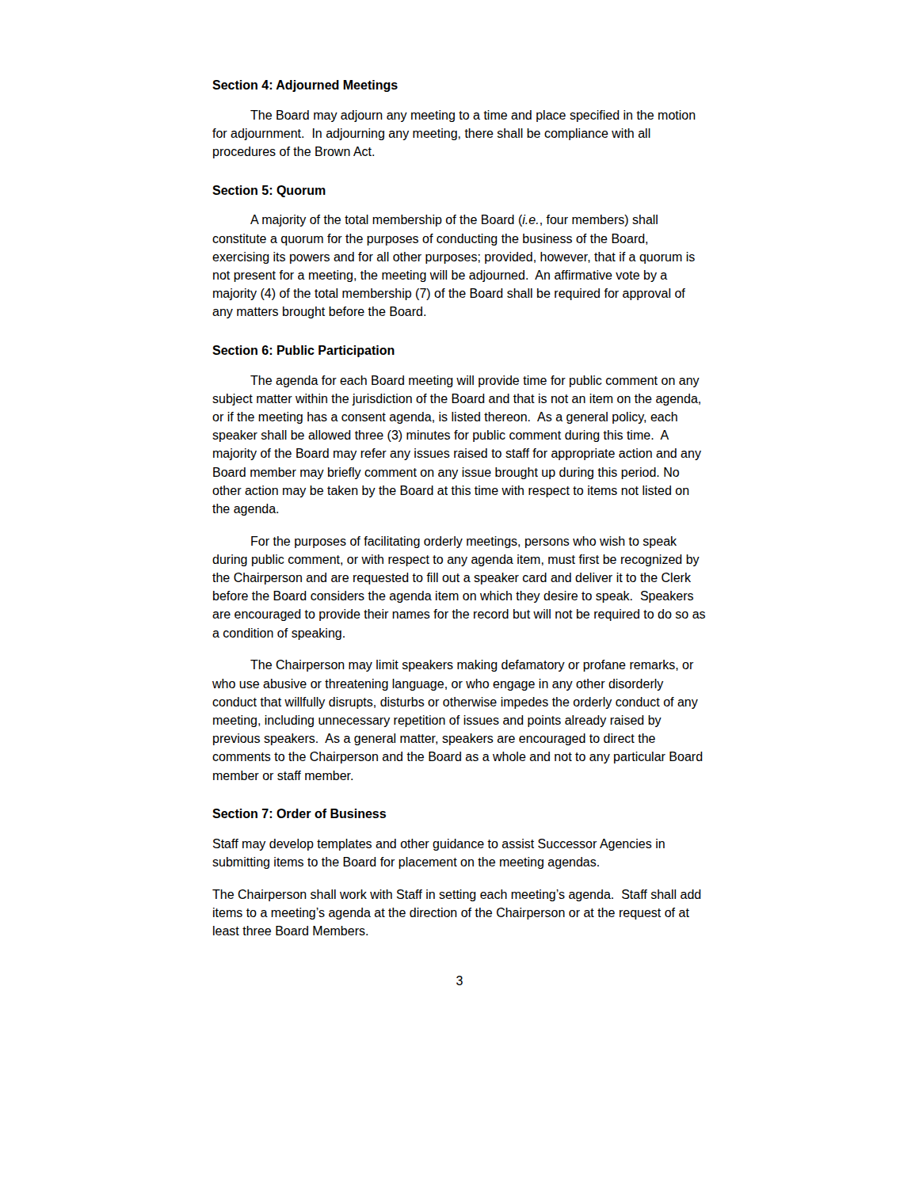Section 4: Adjourned Meetings
The Board may adjourn any meeting to a time and place specified in the motion for adjournment. In adjourning any meeting, there shall be compliance with all procedures of the Brown Act.
Section 5: Quorum
A majority of the total membership of the Board (i.e., four members) shall constitute a quorum for the purposes of conducting the business of the Board, exercising its powers and for all other purposes; provided, however, that if a quorum is not present for a meeting, the meeting will be adjourned. An affirmative vote by a majority (4) of the total membership (7) of the Board shall be required for approval of any matters brought before the Board.
Section 6: Public Participation
The agenda for each Board meeting will provide time for public comment on any subject matter within the jurisdiction of the Board and that is not an item on the agenda, or if the meeting has a consent agenda, is listed thereon. As a general policy, each speaker shall be allowed three (3) minutes for public comment during this time. A majority of the Board may refer any issues raised to staff for appropriate action and any Board member may briefly comment on any issue brought up during this period. No other action may be taken by the Board at this time with respect to items not listed on the agenda.
For the purposes of facilitating orderly meetings, persons who wish to speak during public comment, or with respect to any agenda item, must first be recognized by the Chairperson and are requested to fill out a speaker card and deliver it to the Clerk before the Board considers the agenda item on which they desire to speak. Speakers are encouraged to provide their names for the record but will not be required to do so as a condition of speaking.
The Chairperson may limit speakers making defamatory or profane remarks, or who use abusive or threatening language, or who engage in any other disorderly conduct that willfully disrupts, disturbs or otherwise impedes the orderly conduct of any meeting, including unnecessary repetition of issues and points already raised by previous speakers. As a general matter, speakers are encouraged to direct the comments to the Chairperson and the Board as a whole and not to any particular Board member or staff member.
Section 7: Order of Business
Staff may develop templates and other guidance to assist Successor Agencies in submitting items to the Board for placement on the meeting agendas.
The Chairperson shall work with Staff in setting each meeting’s agenda. Staff shall add items to a meeting’s agenda at the direction of the Chairperson or at the request of at least three Board Members.
3